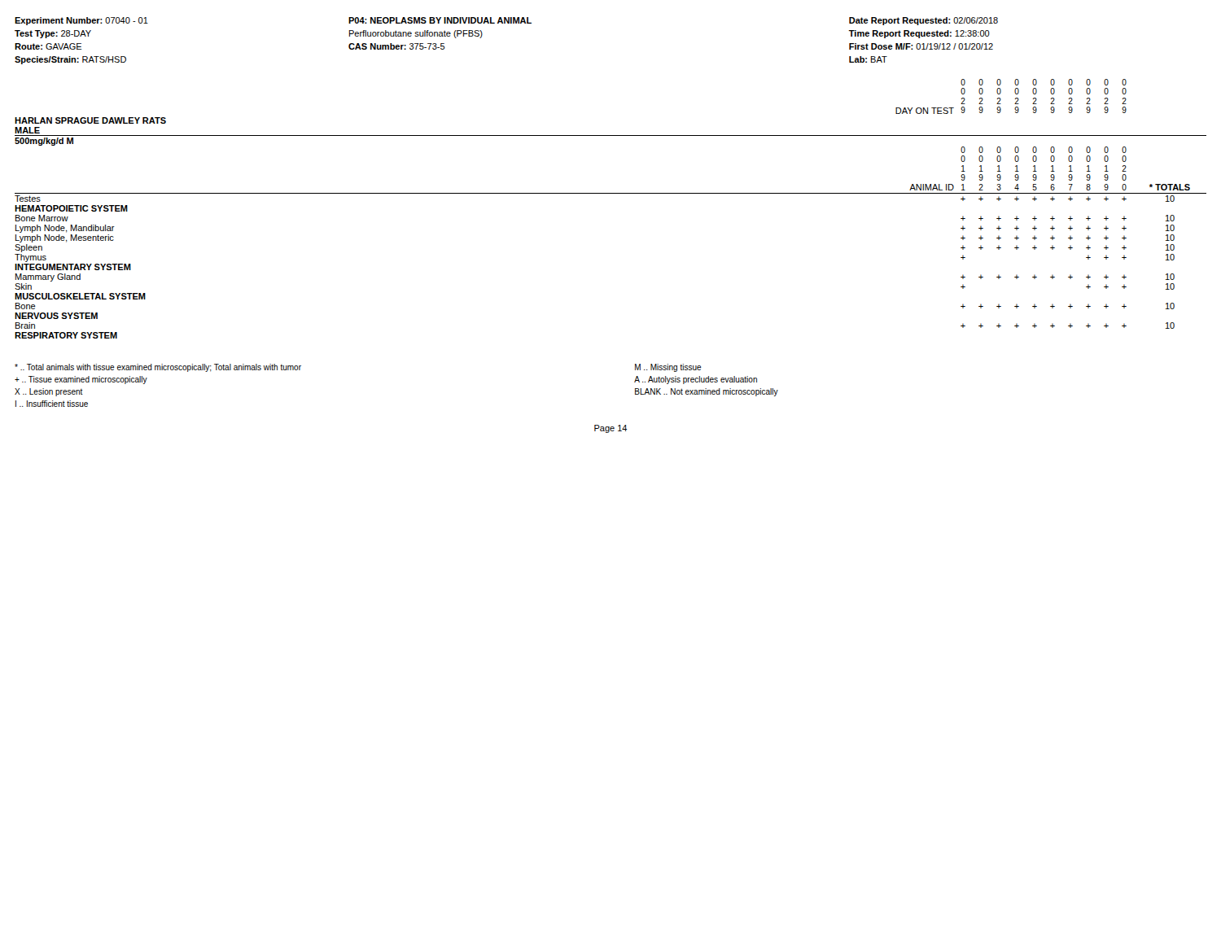Experiment Number: 07040 - 01
Test Type: 28-DAY
Route: GAVAGE
Species/Strain: RATS/HSD
P04: NEOPLASMS BY INDIVIDUAL ANIMAL
Perfluorobutane sulfonate (PFBS)
CAS Number: 375-73-5
Date Report Requested: 02/06/2018
Time Report Requested: 12:38:00
First Dose M/F: 01/19/12 / 01/20/12
Lab: BAT
| DAY ON TEST | 0 0 2 9 | 0 0 2 9 | 0 0 2 9 | 0 0 2 9 | 0 0 2 9 | 0 0 2 9 | 0 0 2 9 | 0 0 2 9 | 0 0 2 9 | 0 0 2 9 | |
| HARLAN SPRAGUE DAWLEY RATS MALE | | |
| 500mg/kg/d M | | |
| ANIMAL ID | 0 0 1 9 1 | 0 0 1 9 2 | 0 0 1 9 3 | 0 0 1 9 4 | 0 0 1 9 5 | 0 0 1 9 6 | 0 0 1 9 7 | 0 0 1 9 8 | 0 0 1 9 9 | 0 0 2 0 0 | * TOTALS |
| Testes | + | + | + | + | + | + | + | + | + | + | 10 |
| HEMATOPOIETIC SYSTEM |
| Bone Marrow | + | + | + | + | + | + | + | + | + | + | 10 |
| Lymph Node, Mandibular | + | + | + | + | + | + | + | + | + | + | 10 |
| Lymph Node, Mesenteric | + | + | + | + | + | + | + | + | + | + | 10 |
| Spleen | + | + | + | + | + | + | + | + | + | + | 10 |
| Thymus | + | | | | | | | + | + | + | 10 |
| INTEGUMENTARY SYSTEM |
| Mammary Gland | + | + | + | + | + | + | + | + | + | + | 10 |
| Skin | + | | | | | | | + | + | + | 10 |
| MUSCULOSKELETAL SYSTEM |
| Bone | + | + | + | + | + | + | + | + | + | + | 10 |
| NERVOUS SYSTEM |
| Brain | + | + | + | + | + | + | + | + | + | + | 10 |
| RESPIRATORY SYSTEM |
* .. Total animals with tissue examined microscopically; Total animals with tumor
+ .. Tissue examined microscopically
X .. Lesion present
I .. Insufficient tissue
M .. Missing tissue
A .. Autolysis precludes evaluation
BLANK .. Not examined microscopically
Page 14